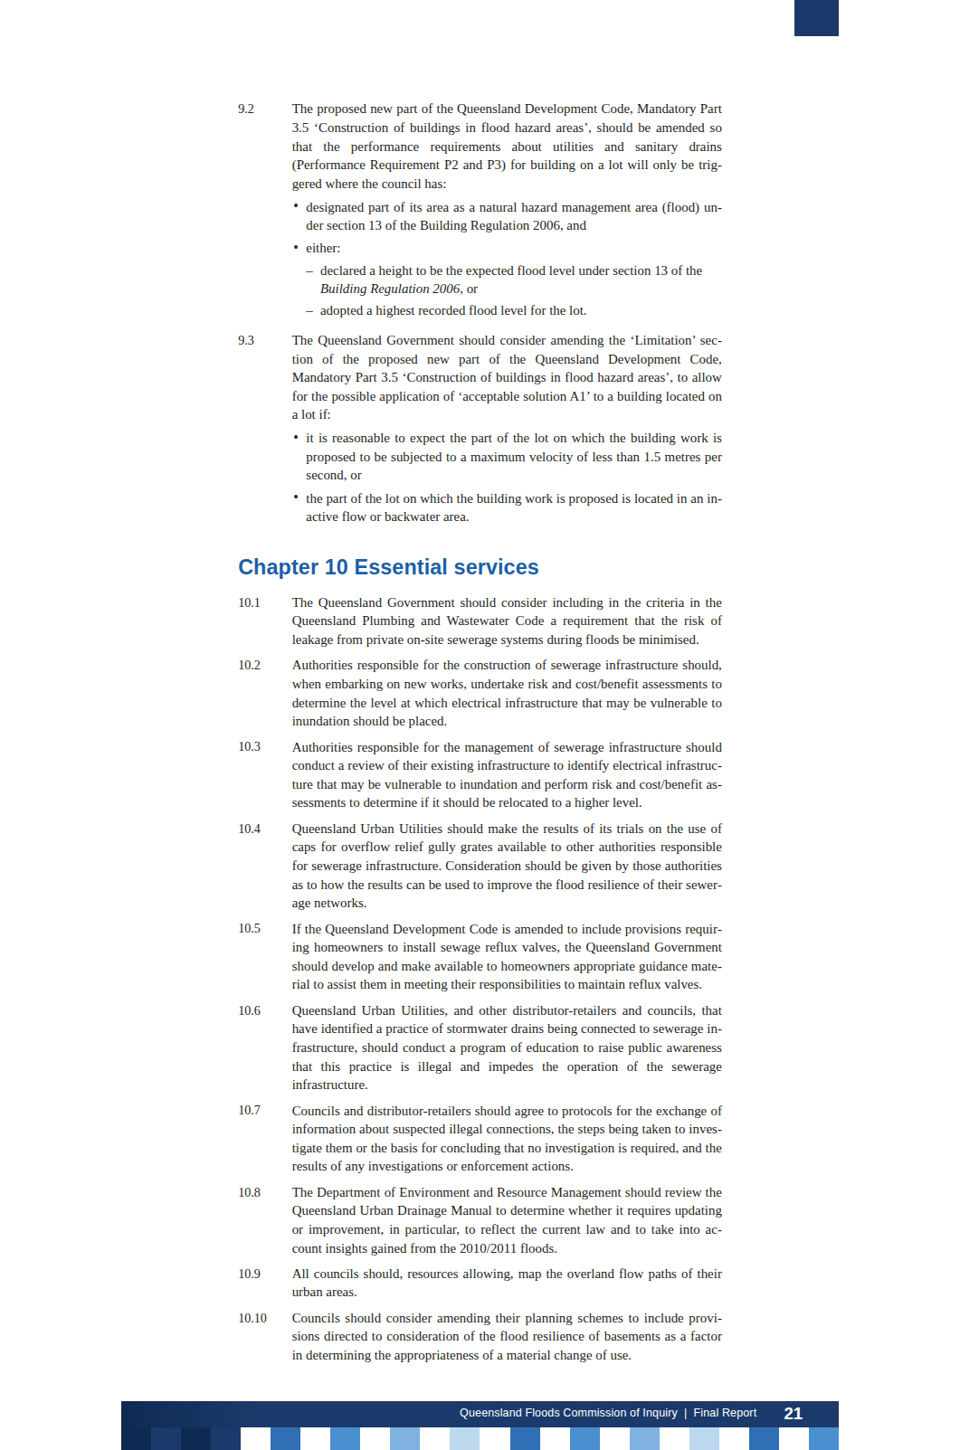Complete list of Final Report recommendations
9.2
The proposed new part of the Queensland Development Code, Mandatory Part 3.5 ‘Construction of buildings in flood hazard areas’, should be amended so that the performance requirements about utilities and sanitary drains (Performance Requirement P2 and P3) for building on a lot will only be triggered where the council has:
designated part of its area as a natural hazard management area (flood) under section 13 of the Building Regulation 2006, and
either:
declared a height to be the expected flood level under section 13 of the Building Regulation 2006, or
adopted a highest recorded flood level for the lot.
9.3
The Queensland Government should consider amending the ‘Limitation’ section of the proposed new part of the Queensland Development Code, Mandatory Part 3.5 ‘Construction of buildings in flood hazard areas’, to allow for the possible application of ‘acceptable solution A1’ to a building located on a lot if:
it is reasonable to expect the part of the lot on which the building work is proposed to be subjected to a maximum velocity of less than 1.5 metres per second, or
the part of the lot on which the building work is proposed is located in an inactive flow or backwater area.
Chapter 10 Essential services
10.1
The Queensland Government should consider including in the criteria in the Queensland Plumbing and Wastewater Code a requirement that the risk of leakage from private on-site sewerage systems during floods be minimised.
10.2
Authorities responsible for the construction of sewerage infrastructure should, when embarking on new works, undertake risk and cost/benefit assessments to determine the level at which electrical infrastructure that may be vulnerable to inundation should be placed.
10.3
Authorities responsible for the management of sewerage infrastructure should conduct a review of their existing infrastructure to identify electrical infrastructure that may be vulnerable to inundation and perform risk and cost/benefit assessments to determine if it should be relocated to a higher level.
10.4
Queensland Urban Utilities should make the results of its trials on the use of caps for overflow relief gully grates available to other authorities responsible for sewerage infrastructure. Consideration should be given by those authorities as to how the results can be used to improve the flood resilience of their sewerage networks.
10.5
If the Queensland Development Code is amended to include provisions requiring homeowners to install sewage reflux valves, the Queensland Government should develop and make available to homeowners appropriate guidance material to assist them in meeting their responsibilities to maintain reflux valves.
10.6
Queensland Urban Utilities, and other distributor-retailers and councils, that have identified a practice of stormwater drains being connected to sewerage infrastructure, should conduct a program of education to raise public awareness that this practice is illegal and impedes the operation of the sewerage infrastructure.
10.7
Councils and distributor-retailers should agree to protocols for the exchange of information about suspected illegal connections, the steps being taken to investigate them or the basis for concluding that no investigation is required, and the results of any investigations or enforcement actions.
10.8
The Department of Environment and Resource Management should review the Queensland Urban Drainage Manual to determine whether it requires updating or improvement, in particular, to reflect the current law and to take into account insights gained from the 2010/2011 floods.
10.9
All councils should, resources allowing, map the overland flow paths of their urban areas.
10.10
Councils should consider amending their planning schemes to include provisions directed to consideration of the flood resilience of basements as a factor in determining the appropriateness of a material change of use.
Queensland Floods Commission of Inquiry | Final Report
21